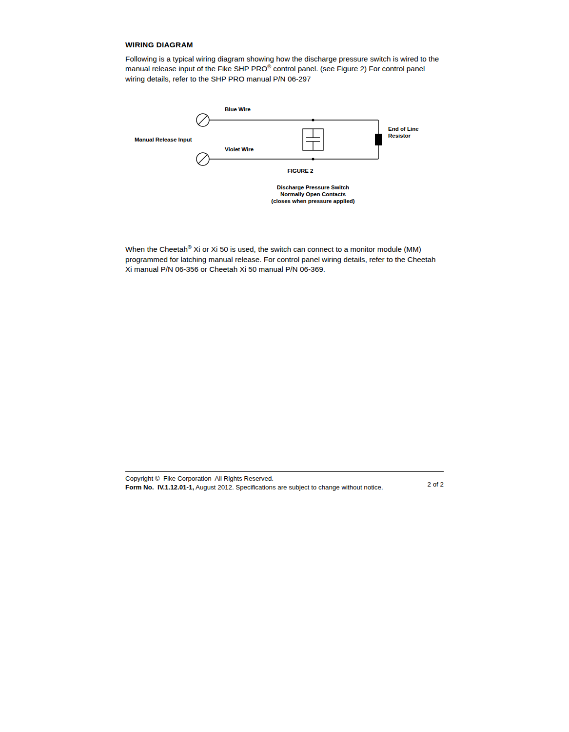WIRING DIAGRAM
Following is a typical wiring diagram showing how the discharge pressure switch is wired to the manual release input of the Fike SHP PRO® control panel. (see Figure 2) For control panel wiring details, refer to the SHP PRO manual P/N 06-297
Blue Wire Violet Wire Manual Release Input End of Line Resistor FIGURE 2 Discharge Pressure Switch Normally Open Contacts (closes when pressure applied)
When the Cheetah® Xi or Xi 50 is used, the switch can connect to a monitor module (MM) programmed for latching manual release. For control panel wiring details, refer to the Cheetah Xi manual P/N 06-356 or Cheetah Xi 50 manual P/N 06-369.
2 of 2
Copyright © Fike Corporation All Rights Reserved.
Form No. IV.1.12.01-1, August 2012. Specifications are subject to change without notice.